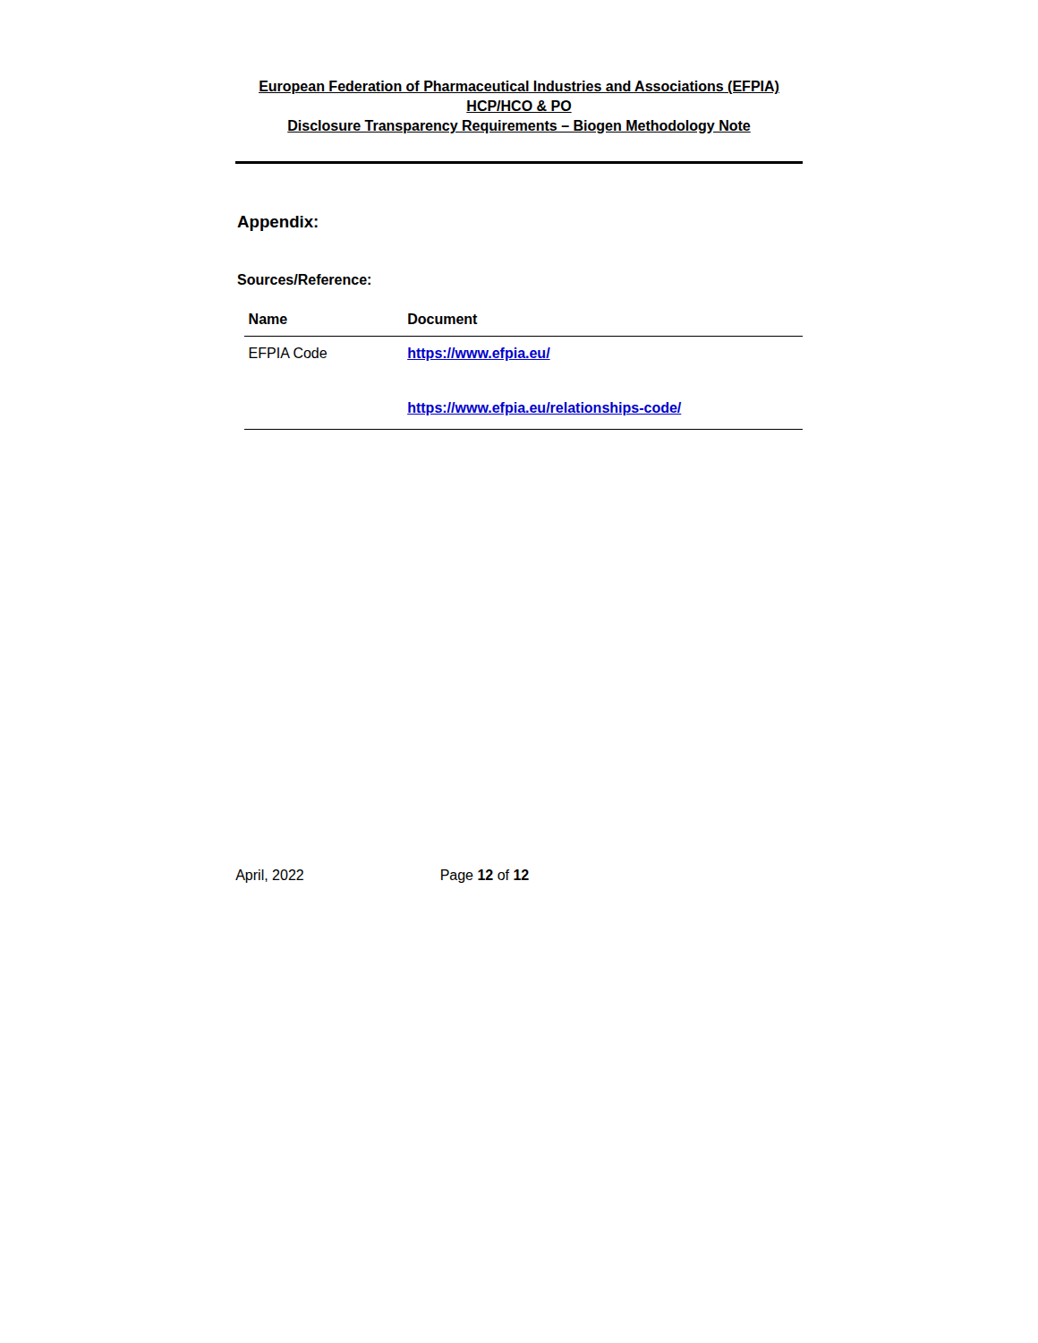European Federation of Pharmaceutical Industries and Associations (EFPIA) HCP/HCO & PO Disclosure Transparency Requirements – Biogen Methodology Note
Appendix:
Sources/Reference:
| Name | Document |
| --- | --- |
| EFPIA Code | https://www.efpia.eu/ https://www.efpia.eu/relationships-code/ |
April, 2022
Page 12 of 12